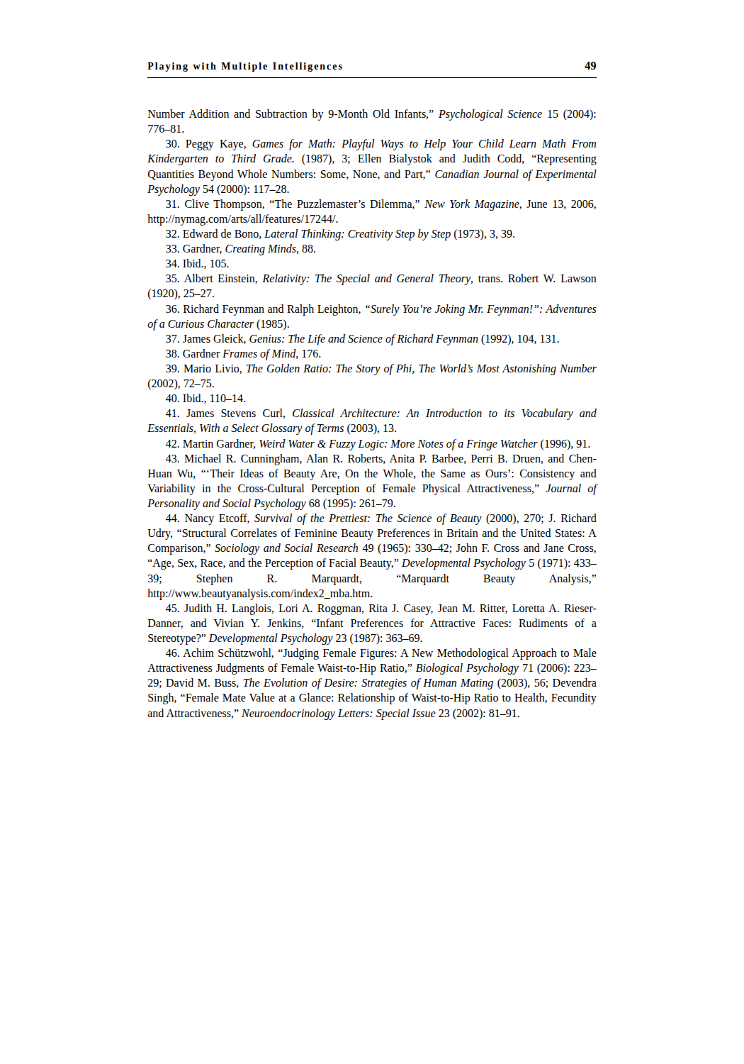Playing with Multiple Intelligences 49
Number Addition and Subtraction by 9-Month Old Infants,” Psychological Science 15 (2004): 776–81.
30. Peggy Kaye, Games for Math: Playful Ways to Help Your Child Learn Math From Kindergarten to Third Grade. (1987), 3; Ellen Bialystok and Judith Codd, “Representing Quantities Beyond Whole Numbers: Some, None, and Part,” Canadian Journal of Experimental Psychology 54 (2000): 117–28.
31. Clive Thompson, “The Puzzlemaster’s Dilemma,” New York Magazine, June 13, 2006, http://nymag.com/arts/all/features/17244/.
32. Edward de Bono, Lateral Thinking: Creativity Step by Step (1973), 3, 39.
33. Gardner, Creating Minds, 88.
34. Ibid., 105.
35. Albert Einstein, Relativity: The Special and General Theory, trans. Robert W. Lawson (1920), 25–27.
36. Richard Feynman and Ralph Leighton, “Surely You’re Joking Mr. Feynman!”: Adventures of a Curious Character (1985).
37. James Gleick, Genius: The Life and Science of Richard Feynman (1992), 104, 131.
38. Gardner Frames of Mind, 176.
39. Mario Livio, The Golden Ratio: The Story of Phi, The World’s Most Astonishing Number (2002), 72–75.
40. Ibid., 110–14.
41. James Stevens Curl, Classical Architecture: An Introduction to its Vocabulary and Essentials, With a Select Glossary of Terms (2003), 13.
42. Martin Gardner, Weird Water & Fuzzy Logic: More Notes of a Fringe Watcher (1996), 91.
43. Michael R. Cunningham, Alan R. Roberts, Anita P. Barbee, Perri B. Druen, and Chen-Huan Wu, “‘Their Ideas of Beauty Are, On the Whole, the Same as Ours’: Consistency and Variability in the Cross-Cultural Perception of Female Physical Attractiveness,” Journal of Personality and Social Psychology 68 (1995): 261–79.
44. Nancy Etcoff, Survival of the Prettiest: The Science of Beauty (2000), 270; J. Richard Udry, “Structural Correlates of Feminine Beauty Preferences in Britain and the United States: A Comparison,” Sociology and Social Research 49 (1965): 330–42; John F. Cross and Jane Cross, “Age, Sex, Race, and the Perception of Facial Beauty,” Developmental Psychology 5 (1971): 433–39; Stephen R. Marquardt, “Marquardt Beauty Analysis,” http://www.beautyanalysis.com/index2_mba.htm.
45. Judith H. Langlois, Lori A. Roggman, Rita J. Casey, Jean M. Ritter, Loretta A. Rieser-Danner, and Vivian Y. Jenkins, “Infant Preferences for Attractive Faces: Rudiments of a Stereotype?” Developmental Psychology 23 (1987): 363–69.
46. Achim Schützwohl, “Judging Female Figures: A New Methodological Approach to Male Attractiveness Judgments of Female Waist-to-Hip Ratio,” Biological Psychology 71 (2006): 223–29; David M. Buss, The Evolution of Desire: Strategies of Human Mating (2003), 56; Devendra Singh, “Female Mate Value at a Glance: Relationship of Waist-to-Hip Ratio to Health, Fecundity and Attractiveness,” Neuroendocrinology Letters: Special Issue 23 (2002): 81–91.